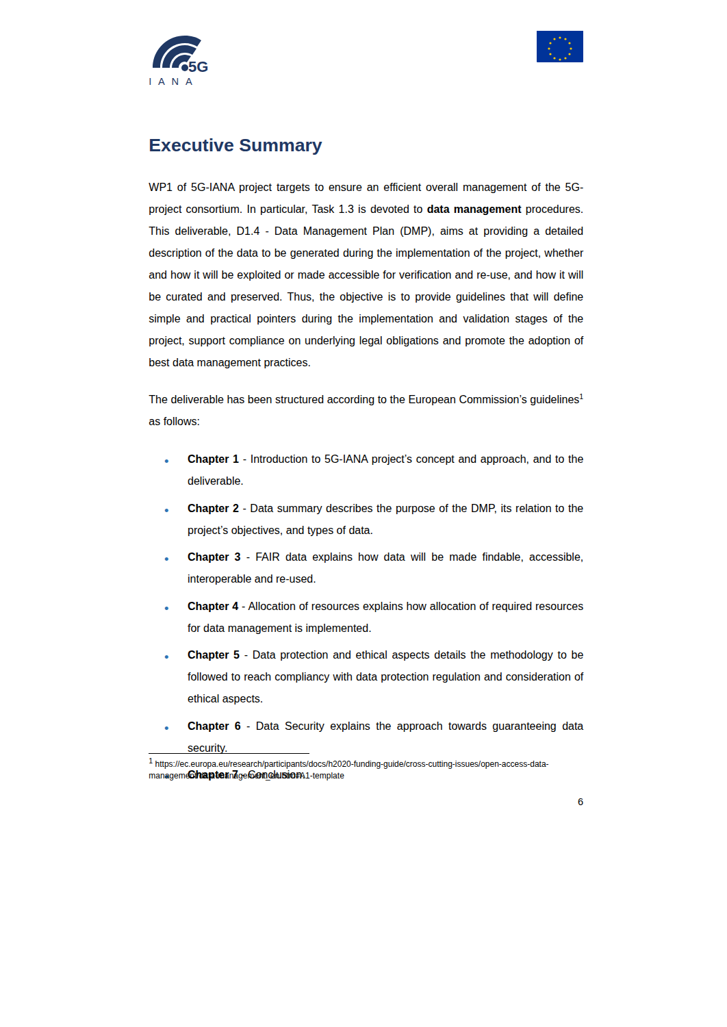5G
I A N A
Executive Summary
WP1 of 5G-IANA project targets to ensure an efficient overall management of the 5G-project consortium. In particular, Task 1.3 is devoted to data management procedures. This deliverable, D1.4 - Data Management Plan (DMP), aims at providing a detailed description of the data to be generated during the implementation of the project, whether and how it will be exploited or made accessible for verification and re-use, and how it will be curated and preserved. Thus, the objective is to provide guidelines that will define simple and practical pointers during the implementation and validation stages of the project, support compliance on underlying legal obligations and promote the adoption of best data management practices.
The deliverable has been structured according to the European Commission’s guidelines1 as follows:
Chapter 1 - Introduction to 5G-IANA project’s concept and approach, and to the deliverable.
Chapter 2 - Data summary describes the purpose of the DMP, its relation to the project’s objectives, and types of data.
Chapter 3 - FAIR data explains how data will be made findable, accessible, interoperable and re-used.
Chapter 4 - Allocation of resources explains how allocation of required resources for data management is implemented.
Chapter 5 - Data protection and ethical aspects details the methodology to be followed to reach compliancy with data protection regulation and consideration of ethical aspects.
Chapter 6 - Data Security explains the approach towards guaranteeing data security.
Chapter 7 - Conclusion.
1 https://ec.europa.eu/research/participants/docs/h2020-funding-guide/cross-cutting-issues/open-access-data-management/data-management_en.htm#A1-template
6